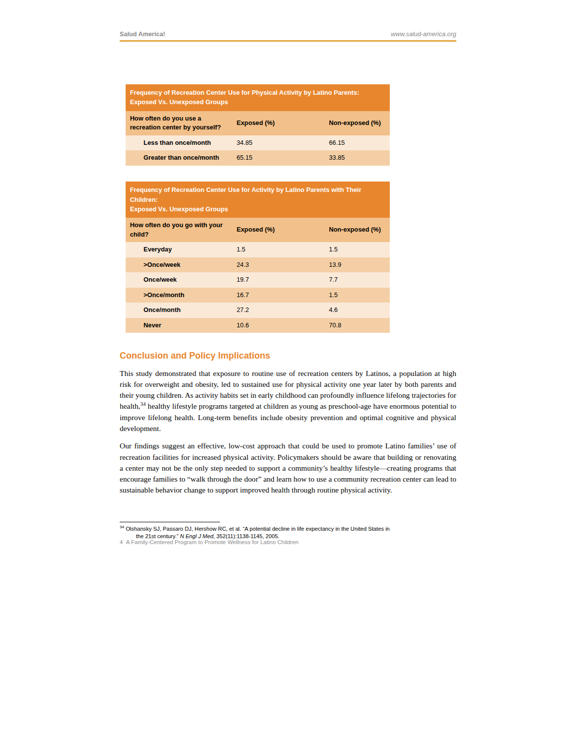Salud America!
www.salud-america.org
Frequency of Recreation Center Use for Physical Activity by Latino Parents: Exposed Vs. Unexposed Groups
| How often do you use a recreation center by yourself? | Exposed (%) | Non-exposed (%) |
| --- | --- | --- |
| Less than once/month | 34.85 | 66.15 |
| Greater than once/month | 65.15 | 33.85 |
Frequency of Recreation Center Use for Activity by Latino Parents with Their Children: Exposed Vs. Unexposed Groups
| How often do you go with your child? | Exposed (%) | Non-exposed (%) |
| --- | --- | --- |
| Everyday | 1.5 | 1.5 |
| >Once/week | 24.3 | 13.9 |
| Once/week | 19.7 | 7.7 |
| >Once/month | 16.7 | 1.5 |
| Once/month | 27.2 | 4.6 |
| Never | 10.6 | 70.8 |
Conclusion and Policy Implications
This study demonstrated that exposure to routine use of recreation centers by Latinos, a population at high risk for overweight and obesity, led to sustained use for physical activity one year later by both parents and their young children. As activity habits set in early childhood can profoundly influence lifelong trajectories for health,34 healthy lifestyle programs targeted at children as young as preschool-age have enormous potential to improve lifelong health. Long-term benefits include obesity prevention and optimal cognitive and physical development.
Our findings suggest an effective, low-cost approach that could be used to promote Latino families’ use of recreation facilities for increased physical activity. Policymakers should be aware that building or renovating a center may not be the only step needed to support a community’s healthy lifestyle—creating programs that encourage families to “walk through the door” and learn how to use a community recreation center can lead to sustainable behavior change to support improved health through routine physical activity.
34 Olshansky SJ, Passaro DJ, Hershow RC, et al. “A potential decline in life expectancy in the United States in the 21st century.” N Engl J Med, 352(11):1138-1145, 2005.
4 A Family-Centered Program to Promote Wellness for Latino Children